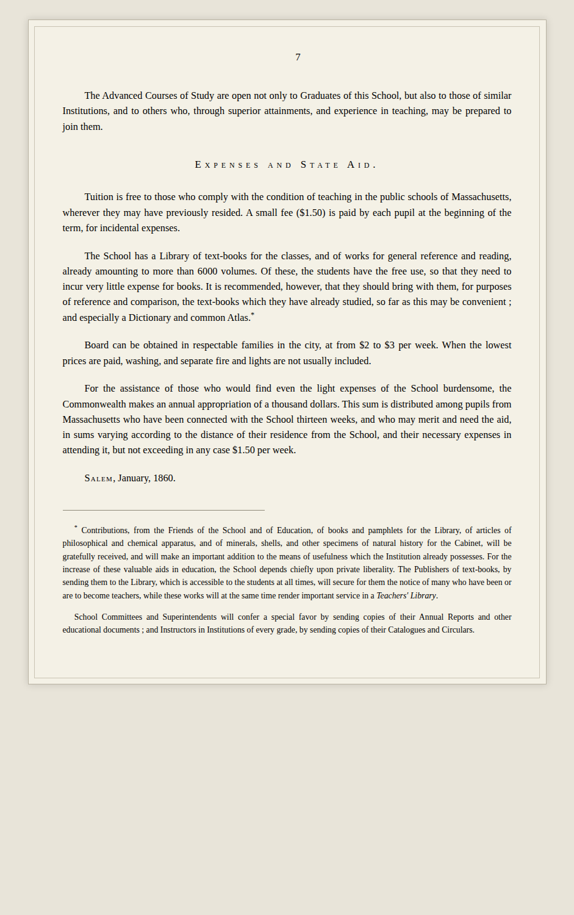7
The Advanced Courses of Study are open not only to Graduates of this School, but also to those of similar Institutions, and to others who, through superior attainments, and experience in teaching, may be prepared to join them.
Expenses and State Aid.
Tuition is free to those who comply with the condition of teaching in the public schools of Massachusetts, wherever they may have previously resided. A small fee ($1.50) is paid by each pupil at the beginning of the term, for incidental expenses.
The School has a Library of text-books for the classes, and of works for general reference and reading, already amounting to more than 6000 volumes. Of these, the students have the free use, so that they need to incur very little expense for books. It is recommended, however, that they should bring with them, for purposes of reference and comparison, the text-books which they have already studied, so far as this may be convenient ; and especially a Dictionary and common Atlas.*
Board can be obtained in respectable families in the city, at from $2 to $3 per week. When the lowest prices are paid, washing, and separate fire and lights are not usually included.
For the assistance of those who would find even the light expenses of the School burdensome, the Commonwealth makes an annual appropriation of a thousand dollars. This sum is distributed among pupils from Massachusetts who have been connected with the School thirteen weeks, and who may merit and need the aid, in sums varying according to the distance of their residence from the School, and their necessary expenses in attending it, but not exceeding in any case $1.50 per week.
Salem, January, 1860.
* Contributions, from the Friends of the School and of Education, of books and pamphlets for the Library, of articles of philosophical and chemical apparatus, and of minerals, shells, and other specimens of natural history for the Cabinet, will be gratefully received, and will make an important addition to the means of usefulness which the Institution already possesses. For the increase of these valuable aids in education, the School depends chiefly upon private liberality. The Publishers of text-books, by sending them to the Library, which is accessible to the students at all times, will secure for them the notice of many who have been or are to become teachers, while these works will at the same time render important service in a Teachers' Library.
School Committees and Superintendents will confer a special favor by sending copies of their Annual Reports and other educational documents ; and Instructors in Institutions of every grade, by sending copies of their Catalogues and Circulars.